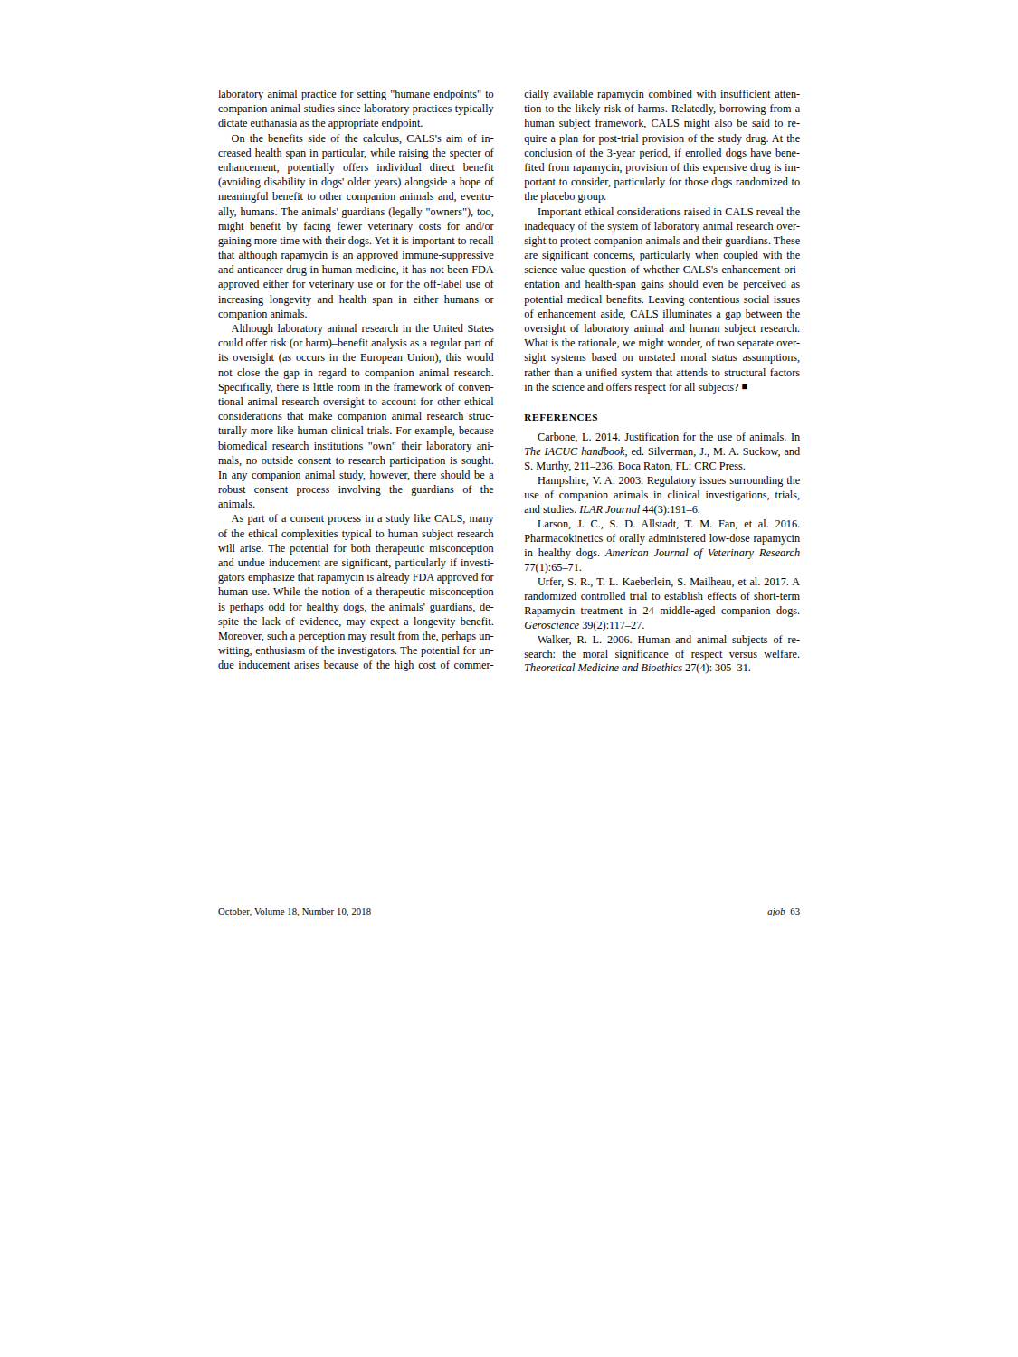laboratory animal practice for setting "humane endpoints" to companion animal studies since laboratory practices typically dictate euthanasia as the appropriate endpoint.
On the benefits side of the calculus, CALS's aim of increased health span in particular, while raising the specter of enhancement, potentially offers individual direct benefit (avoiding disability in dogs' older years) alongside a hope of meaningful benefit to other companion animals and, eventually, humans. The animals' guardians (legally "owners"), too, might benefit by facing fewer veterinary costs for and/or gaining more time with their dogs. Yet it is important to recall that although rapamycin is an approved immune-suppressive and anticancer drug in human medicine, it has not been FDA approved either for veterinary use or for the off-label use of increasing longevity and health span in either humans or companion animals.
Although laboratory animal research in the United States could offer risk (or harm)–benefit analysis as a regular part of its oversight (as occurs in the European Union), this would not close the gap in regard to companion animal research. Specifically, there is little room in the framework of conventional animal research oversight to account for other ethical considerations that make companion animal research structurally more like human clinical trials. For example, because biomedical research institutions "own" their laboratory animals, no outside consent to research participation is sought. In any companion animal study, however, there should be a robust consent process involving the guardians of the animals.
As part of a consent process in a study like CALS, many of the ethical complexities typical to human subject research will arise. The potential for both therapeutic misconception and undue inducement are significant, particularly if investigators emphasize that rapamycin is already FDA approved for human use. While the notion of a therapeutic misconception is perhaps odd for healthy dogs, the animals' guardians, despite the lack of evidence, may expect a longevity benefit. Moreover, such a perception may result from the, perhaps unwitting, enthusiasm of the investigators. The potential for undue inducement arises because of the high cost of commercially available rapamycin combined with insufficient attention to the likely risk of harms. Relatedly, borrowing from a human subject framework, CALS might also be said to require a plan for post-trial provision of the study drug. At the conclusion of the 3-year period, if enrolled dogs have benefited from rapamycin, provision of this expensive drug is important to consider, particularly for those dogs randomized to the placebo group.
Important ethical considerations raised in CALS reveal the inadequacy of the system of laboratory animal research oversight to protect companion animals and their guardians. These are significant concerns, particularly when coupled with the science value question of whether CALS's enhancement orientation and health-span gains should even be perceived as potential medical benefits. Leaving contentious social issues of enhancement aside, CALS illuminates a gap between the oversight of laboratory animal and human subject research. What is the rationale, we might wonder, of two separate oversight systems based on unstated moral status assumptions, rather than a unified system that attends to structural factors in the science and offers respect for all subjects? ■
REFERENCES
Carbone, L. 2014. Justification for the use of animals. In The IACUC handbook, ed. Silverman, J., M. A. Suckow, and S. Murthy, 211–236. Boca Raton, FL: CRC Press.
Hampshire, V. A. 2003. Regulatory issues surrounding the use of companion animals in clinical investigations, trials, and studies. ILAR Journal 44(3):191–6.
Larson, J. C., S. D. Allstadt, T. M. Fan, et al. 2016. Pharmacokinetics of orally administered low-dose rapamycin in healthy dogs. American Journal of Veterinary Research 77(1):65–71.
Urfer, S. R., T. L. Kaeberlein, S. Mailheau, et al. 2017. A randomized controlled trial to establish effects of short-term Rapamycin treatment in 24 middle-aged companion dogs. Geroscience 39(2):117–27.
Walker, R. L. 2006. Human and animal subjects of research: the moral significance of respect versus welfare. Theoretical Medicine and Bioethics 27(4): 305–31.
October, Volume 18, Number 10, 2018 ajob 63